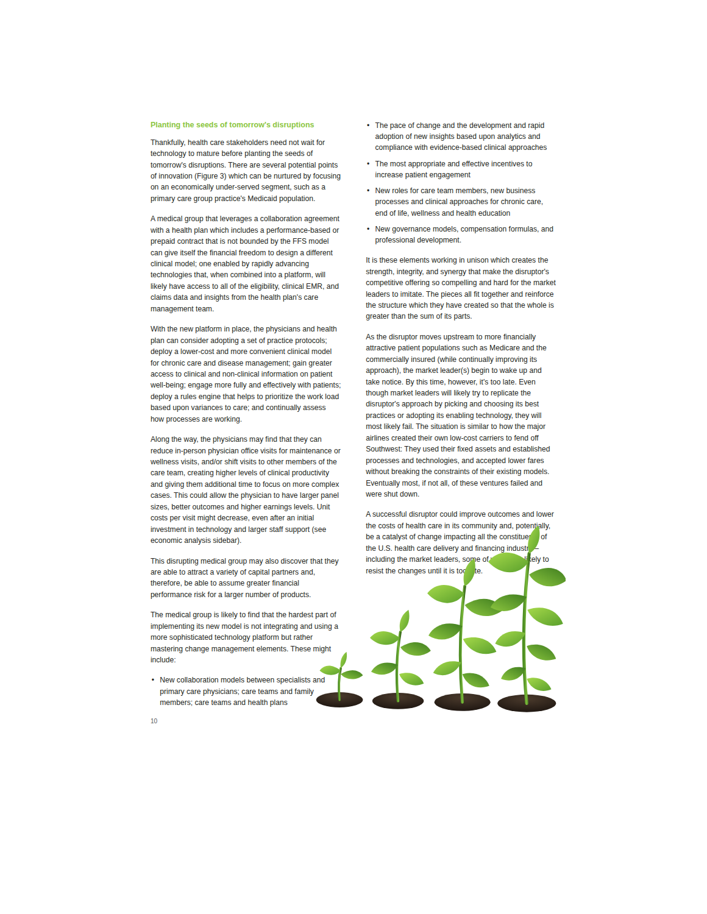Planting the seeds of tomorrow's disruptions
Thankfully, health care stakeholders need not wait for technology to mature before planting the seeds of tomorrow's disruptions. There are several potential points of innovation (Figure 3) which can be nurtured by focusing on an economically under-served segment, such as a primary care group practice's Medicaid population.
A medical group that leverages a collaboration agreement with a health plan which includes a performance-based or prepaid contract that is not bounded by the FFS model can give itself the financial freedom to design a different clinical model; one enabled by rapidly advancing technologies that, when combined into a platform, will likely have access to all of the eligibility, clinical EMR, and claims data and insights from the health plan's care management team.
With the new platform in place, the physicians and health plan can consider adopting a set of practice protocols; deploy a lower-cost and more convenient clinical model for chronic care and disease management; gain greater access to clinical and non-clinical information on patient well-being; engage more fully and effectively with patients; deploy a rules engine that helps to prioritize the work load based upon variances to care; and continually assess how processes are working.
Along the way, the physicians may find that they can reduce in-person physician office visits for maintenance or wellness visits, and/or shift visits to other members of the care team, creating higher levels of clinical productivity and giving them additional time to focus on more complex cases. This could allow the physician to have larger panel sizes, better outcomes and higher earnings levels. Unit costs per visit might decrease, even after an initial investment in technology and larger staff support (see economic analysis sidebar).
This disrupting medical group may also discover that they are able to attract a variety of capital partners and, therefore, be able to assume greater financial performance risk for a larger number of products.
The medical group is likely to find that the hardest part of implementing its new model is not integrating and using a more sophisticated technology platform but rather mastering change management elements. These might include:
New collaboration models between specialists and primary care physicians; care teams and family members; care teams and health plans
The pace of change and the development and rapid adoption of new insights based upon analytics and compliance with evidence-based clinical approaches
The most appropriate and effective incentives to increase patient engagement
New roles for care team members, new business processes and clinical approaches for chronic care, end of life, wellness and health education
New governance models, compensation formulas, and professional development.
It is these elements working in unison which creates the strength, integrity, and synergy that make the disruptor's competitive offering so compelling and hard for the market leaders to imitate. The pieces all fit together and reinforce the structure which they have created so that the whole is greater than the sum of its parts.
As the disruptor moves upstream to more financially attractive patient populations such as Medicare and the commercially insured (while continually improving its approach), the market leader(s) begin to wake up and take notice. By this time, however, it's too late. Even though market leaders will likely try to replicate the disruptor's approach by picking and choosing its best practices or adopting its enabling technology, they will most likely fail. The situation is similar to how the major airlines created their own low-cost carriers to fend off Southwest: They used their fixed assets and established processes and technologies, and accepted lower fares without breaking the constraints of their existing models. Eventually most, if not all, of these ventures failed and were shut down.
A successful disruptor could improve outcomes and lower the costs of health care in its community and, potentially, be a catalyst of change impacting all the constituents of the U.S. health care delivery and financing industry – including the market leaders, some of which are likely to resist the changes until it is too late.
10